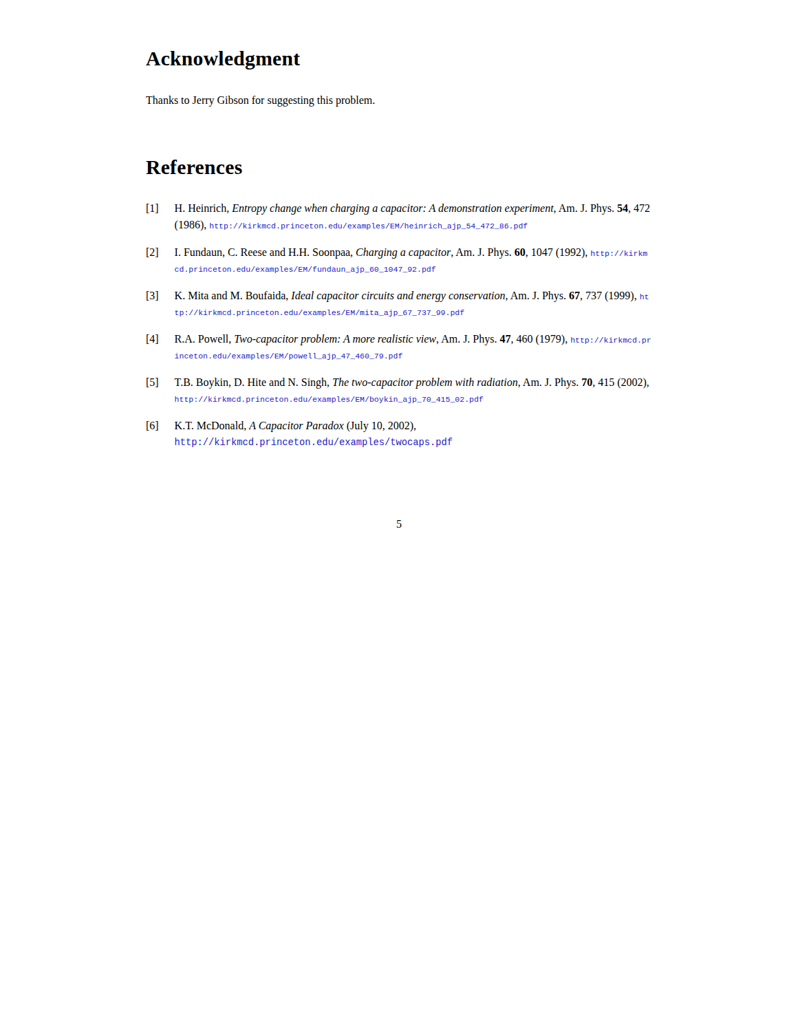Acknowledgment
Thanks to Jerry Gibson for suggesting this problem.
References
H. Heinrich, Entropy change when charging a capacitor: A demonstration experiment, Am. J. Phys. 54, 472 (1986), http://kirkmcd.princeton.edu/examples/EM/heinrich_ajp_54_472_86.pdf
I. Fundaun, C. Reese and H.H. Soonpaa, Charging a capacitor, Am. J. Phys. 60, 1047 (1992), http://kirkmcd.princeton.edu/examples/EM/fundaun_ajp_60_1047_92.pdf
K. Mita and M. Boufaida, Ideal capacitor circuits and energy conservation, Am. J. Phys. 67, 737 (1999), http://kirkmcd.princeton.edu/examples/EM/mita_ajp_67_737_99.pdf
R.A. Powell, Two-capacitor problem: A more realistic view, Am. J. Phys. 47, 460 (1979), http://kirkmcd.princeton.edu/examples/EM/powell_ajp_47_460_79.pdf
T.B. Boykin, D. Hite and N. Singh, The two-capacitor problem with radiation, Am. J. Phys. 70, 415 (2002), http://kirkmcd.princeton.edu/examples/EM/boykin_ajp_70_415_02.pdf
K.T. McDonald, A Capacitor Paradox (July 10, 2002),
http://kirkmcd.princeton.edu/examples/twocaps.pdf
5